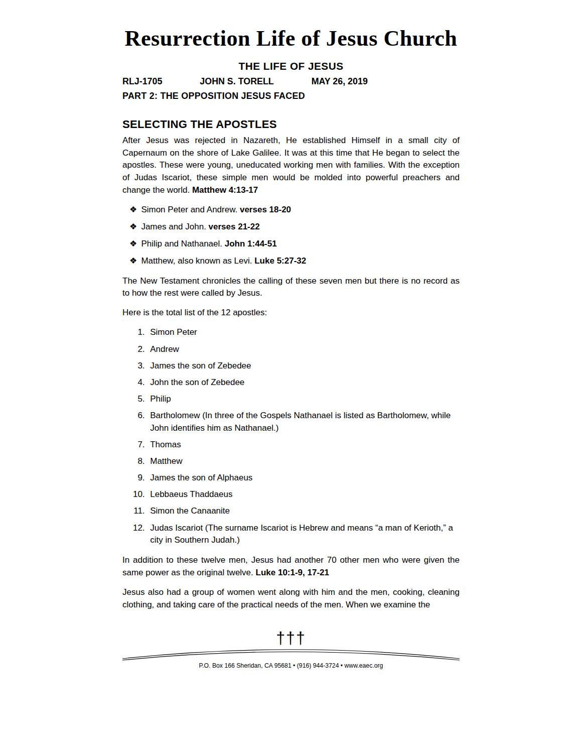Resurrection Life of Jesus Church
THE LIFE OF JESUS
RLJ-1705 JOHN S. TORELL MAY 26, 2019
PART 2: THE OPPOSITION JESUS FACED
SELECTING THE APOSTLES
After Jesus was rejected in Nazareth, He established Himself in a small city of Capernaum on the shore of Lake Galilee. It was at this time that He began to select the apostles. These were young, uneducated working men with families. With the exception of Judas Iscariot, these simple men would be molded into powerful preachers and change the world. Matthew 4:13-17
Simon Peter and Andrew. verses 18-20
James and John. verses 21-22
Philip and Nathanael. John 1:44-51
Matthew, also known as Levi. Luke 5:27-32
The New Testament chronicles the calling of these seven men but there is no record as to how the rest were called by Jesus.
Here is the total list of the 12 apostles:
Simon Peter
Andrew
James the son of Zebedee
John the son of Zebedee
Philip
Bartholomew (In three of the Gospels Nathanael is listed as Bartholomew, while John identifies him as Nathanael.)
Thomas
Matthew
James the son of Alphaeus
Lebbaeus Thaddaeus
Simon the Canaanite
Judas Iscariot (The surname Iscariot is Hebrew and means “a man of Kerioth,” a city in Southern Judah.)
In addition to these twelve men, Jesus had another 70 other men who were given the same power as the original twelve. Luke 10:1-9, 17-21
Jesus also had a group of women went along with him and the men, cooking, cleaning clothing, and taking care of the practical needs of the men. When we examine the
†††
P.O. Box 166 Sheridan, CA 95681 • (916) 944-3724 • www.eaec.org